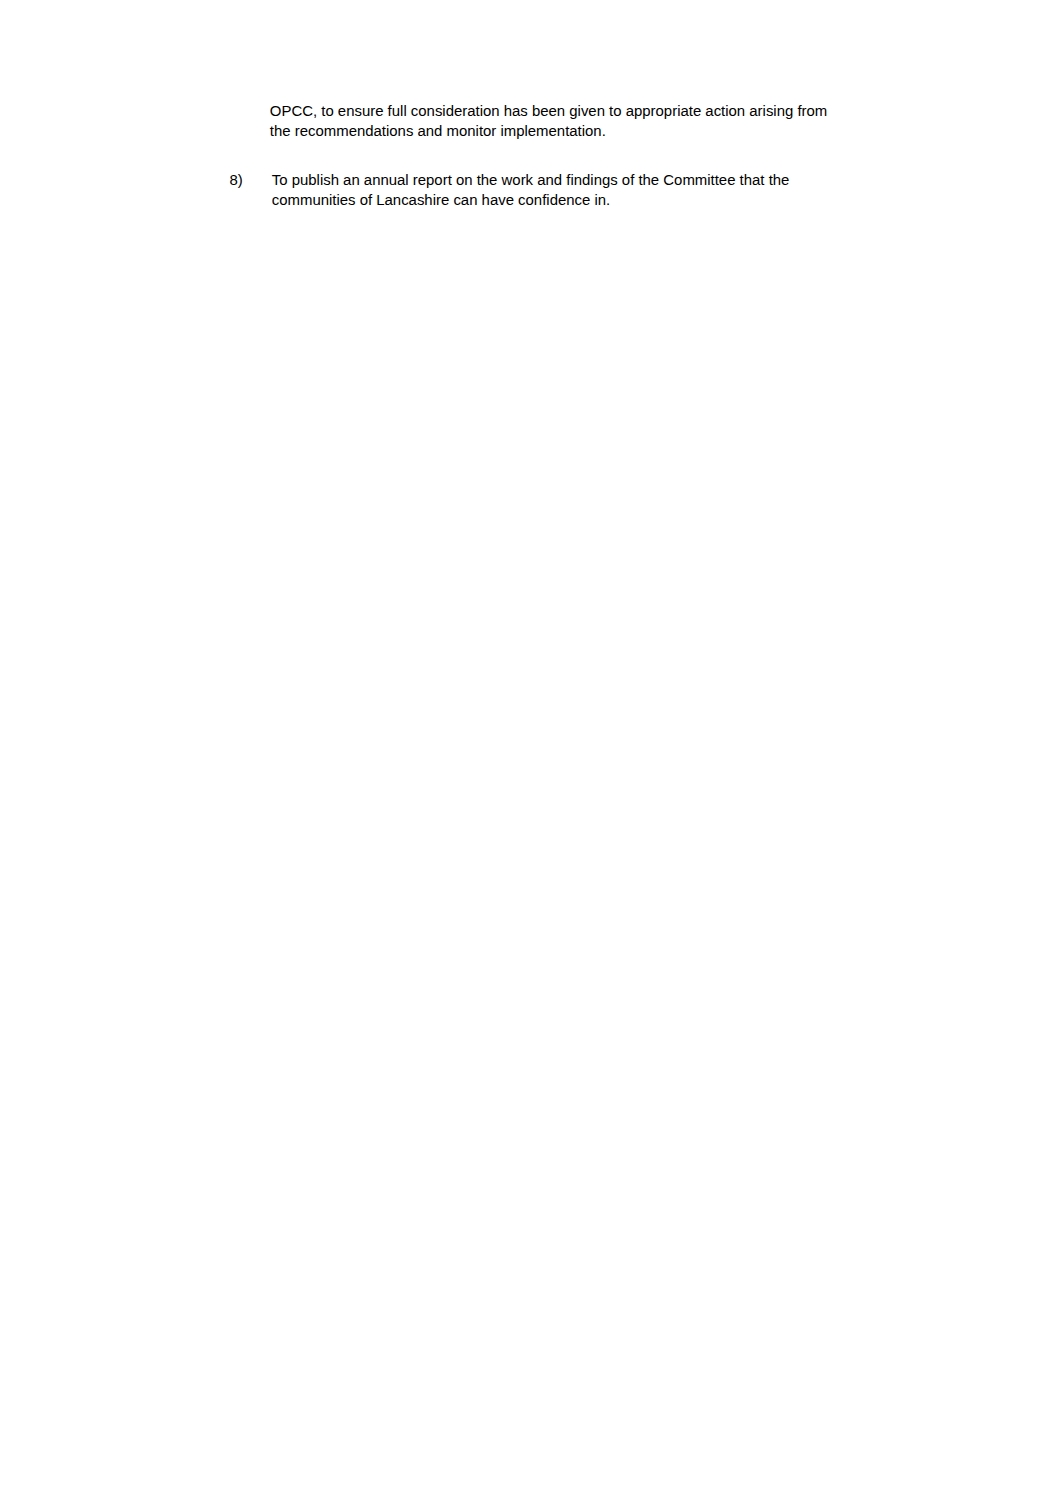OPCC, to ensure full consideration has been given to appropriate action arising from the recommendations and monitor implementation.
To publish an annual report on the work and findings of the Committee that the communities of Lancashire can have confidence in.